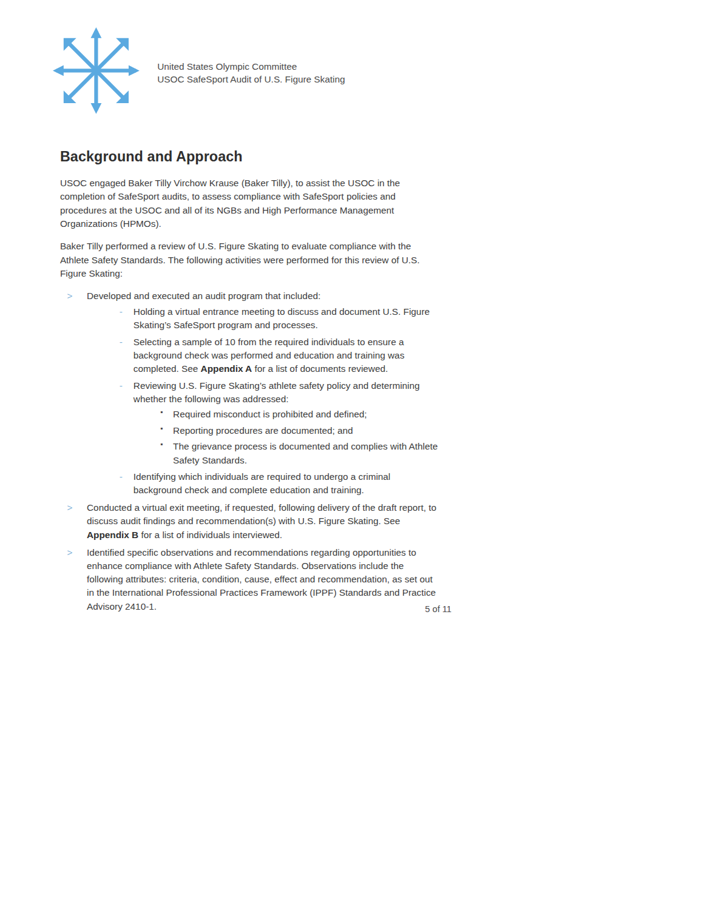United States Olympic Committee
USOC SafeSport Audit of U.S. Figure Skating
Background and Approach
USOC engaged Baker Tilly Virchow Krause (Baker Tilly), to assist the USOC in the completion of SafeSport audits, to assess compliance with SafeSport policies and procedures at the USOC and all of its NGBs and High Performance Management Organizations (HPMOs).
Baker Tilly performed a review of U.S. Figure Skating to evaluate compliance with the Athlete Safety Standards. The following activities were performed for this review of U.S. Figure Skating:
Developed and executed an audit program that included:
Holding a virtual entrance meeting to discuss and document U.S. Figure Skating’s SafeSport program and processes.
Selecting a sample of 10 from the required individuals to ensure a background check was performed and education and training was completed. See Appendix A for a list of documents reviewed.
Reviewing U.S. Figure Skating’s athlete safety policy and determining whether the following was addressed:
Required misconduct is prohibited and defined;
Reporting procedures are documented; and
The grievance process is documented and complies with Athlete Safety Standards.
Identifying which individuals are required to undergo a criminal background check and complete education and training.
Conducted a virtual exit meeting, if requested, following delivery of the draft report, to discuss audit findings and recommendation(s) with U.S. Figure Skating. See Appendix B for a list of individuals interviewed.
Identified specific observations and recommendations regarding opportunities to enhance compliance with Athlete Safety Standards. Observations include the following attributes: criteria, condition, cause, effect and recommendation, as set out in the International Professional Practices Framework (IPPF) Standards and Practice Advisory 2410-1.
5 of 11